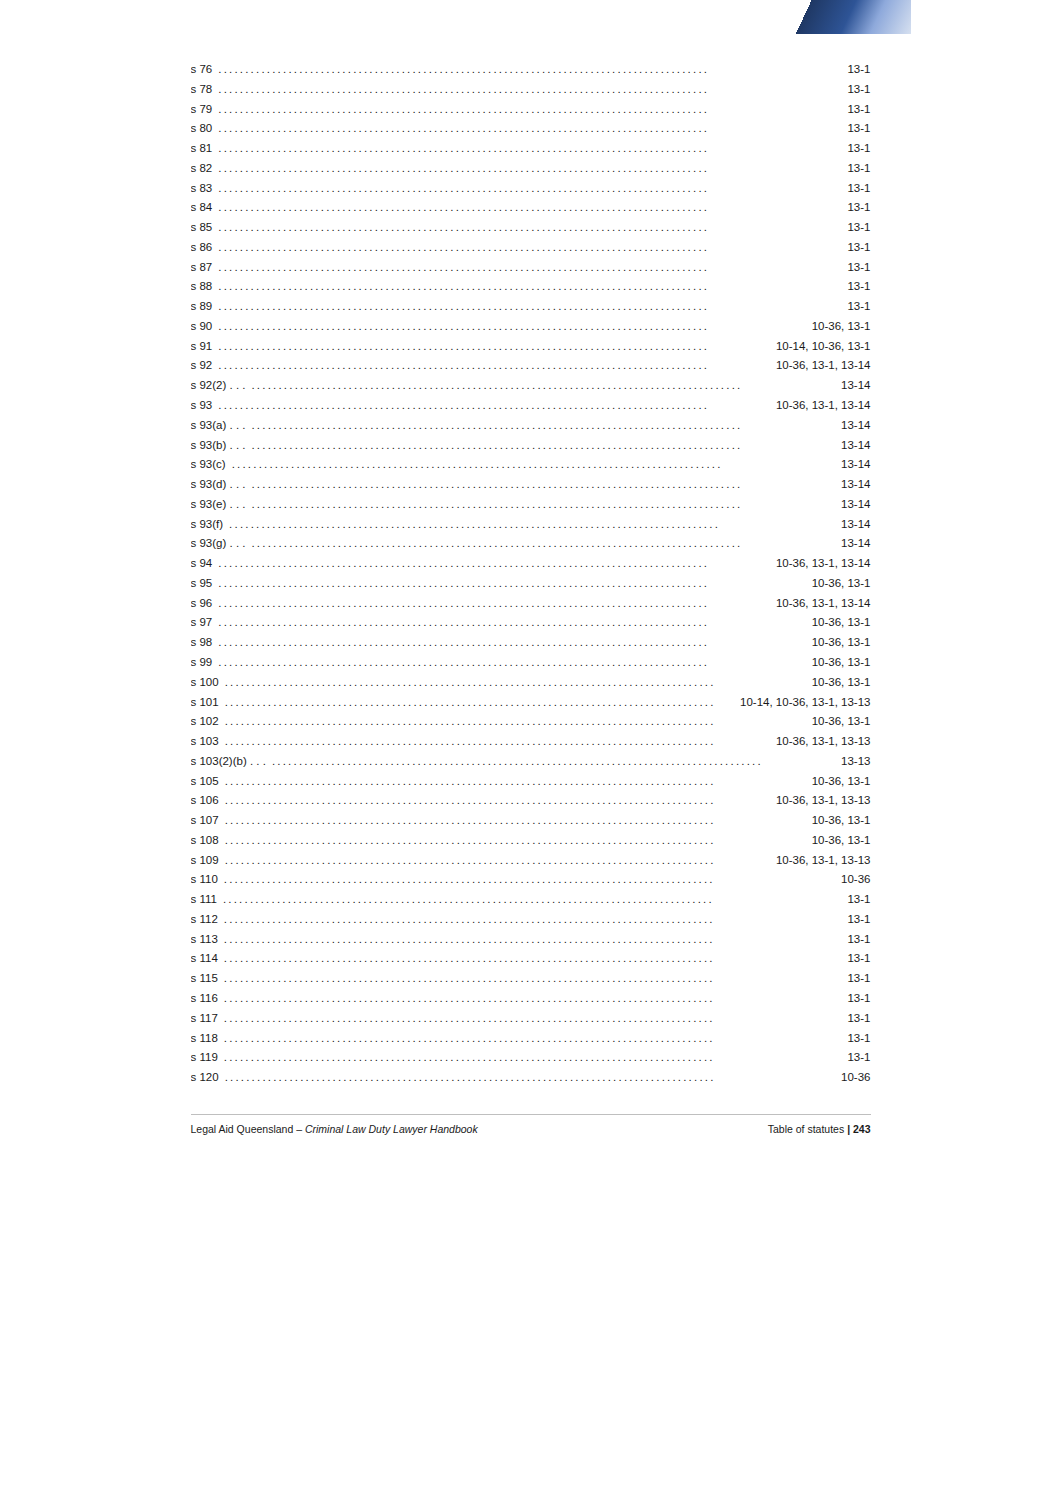s 76........................................................................................... 13-1
s 78........................................................................................... 13-1
s 79........................................................................................... 13-1
s 80........................................................................................... 13-1
s 81........................................................................................... 13-1
s 82........................................................................................... 13-1
s 83........................................................................................... 13-1
s 84........................................................................................... 13-1
s 85........................................................................................... 13-1
s 86........................................................................................... 13-1
s 87........................................................................................... 13-1
s 88........................................................................................... 13-1
s 89........................................................................................... 13-1
s 90........................................................................................... 10-36, 13-1
s 91........................................................................................... 10-14, 10-36, 13-1
s 92........................................................................................... 10-36, 13-1, 13-14
s 92(2) . . ............................................................................................ 13-14
s 93........................................................................................... 10-36, 13-1, 13-14
s 93(a) . . ............................................................................................ 13-14
s 93(b) . . ............................................................................................ 13-14
s 93(c)........................................................................................... 13-14
s 93(d) . . ............................................................................................ 13-14
s 93(e) . . ............................................................................................ 13-14
s 93(f)........................................................................................... 13-14
s 93(g) . . ............................................................................................ 13-14
s 94........................................................................................... 10-36, 13-1, 13-14
s 95........................................................................................... 10-36, 13-1
s 96........................................................................................... 10-36, 13-1, 13-14
s 97........................................................................................... 10-36, 13-1
s 98........................................................................................... 10-36, 13-1
s 99........................................................................................... 10-36, 13-1
s 100........................................................................................... 10-36, 13-1
s 101........................................................................................... 10-14, 10-36, 13-1, 13-13
s 102........................................................................................... 10-36, 13-1
s 103........................................................................................... 10-36, 13-1, 13-13
s 103(2)(b) . . ............................................................................................ 13-13
s 105........................................................................................... 10-36, 13-1
s 106........................................................................................... 10-36, 13-1, 13-13
s 107........................................................................................... 10-36, 13-1
s 108........................................................................................... 10-36, 13-1
s 109........................................................................................... 10-36, 13-1, 13-13
s 110........................................................................................... 10-36
s 111........................................................................................... 13-1
s 112........................................................................................... 13-1
s 113........................................................................................... 13-1
s 114........................................................................................... 13-1
s 115........................................................................................... 13-1
s 116........................................................................................... 13-1
s 117........................................................................................... 13-1
s 118........................................................................................... 13-1
s 119........................................................................................... 13-1
s 120........................................................................................... 10-36
Legal Aid Queensland – Criminal Law Duty Lawyer Handbook
Table of statutes | 243